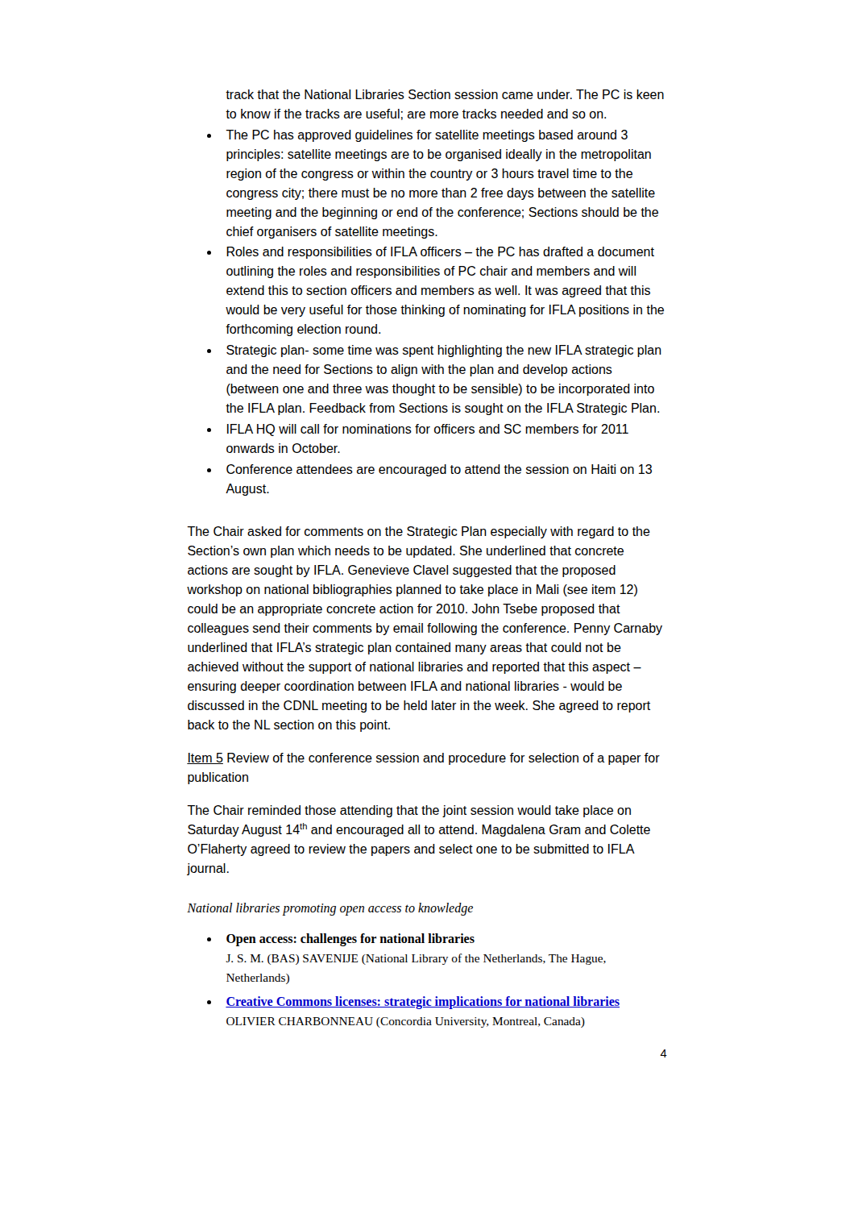track that the National Libraries Section session came under. The PC is keen to know if the tracks are useful; are more tracks needed and so on.
The PC has approved guidelines for satellite meetings based around 3 principles: satellite meetings are to be organised ideally in the metropolitan region of the congress or within the country or 3 hours travel time to the congress city; there must be no more than 2 free days between the satellite meeting and the beginning or end of the conference; Sections should be the chief organisers of satellite meetings.
Roles and responsibilities of IFLA officers – the PC has drafted a document outlining the roles and responsibilities of PC chair and members and will extend this to section officers and members as well. It was agreed that this would be very useful for those thinking of nominating for IFLA positions in the forthcoming election round.
Strategic plan- some time was spent highlighting the new IFLA strategic plan and the need for Sections to align with the plan and develop actions (between one and three was thought to be sensible) to be incorporated into the IFLA plan. Feedback from Sections is sought on the IFLA Strategic Plan.
IFLA HQ will call for nominations for officers and SC members for 2011 onwards in October.
Conference attendees are encouraged to attend the session on Haiti on 13 August.
The Chair asked for comments on the Strategic Plan especially with regard to the Section’s own plan which needs to be updated. She underlined that concrete actions are sought by IFLA. Genevieve Clavel suggested that the proposed workshop on national bibliographies planned to take place in Mali (see item 12) could be an appropriate concrete action for 2010. John Tsebe proposed that colleagues send their comments by email following the conference. Penny Carnaby underlined that IFLA’s strategic plan contained many areas that could not be achieved without the support of national libraries and reported that this aspect – ensuring deeper coordination between IFLA and national libraries - would be discussed in the CDNL meeting to be held later in the week. She agreed to report back to the NL section on this point.
Item 5 Review of the conference session and procedure for selection of a paper for publication
The Chair reminded those attending that the joint session would take place on Saturday August 14th and encouraged all to attend. Magdalena Gram and Colette O’Flaherty agreed to review the papers and select one to be submitted to IFLA journal.
National libraries promoting open access to knowledge
Open access: challenges for national libraries
J. S. M. (BAS) SAVENIJE (National Library of the Netherlands, The Hague, Netherlands)
Creative Commons licenses: strategic implications for national libraries
OLIVIER CHARBONNEAU (Concordia University, Montreal, Canada)
4